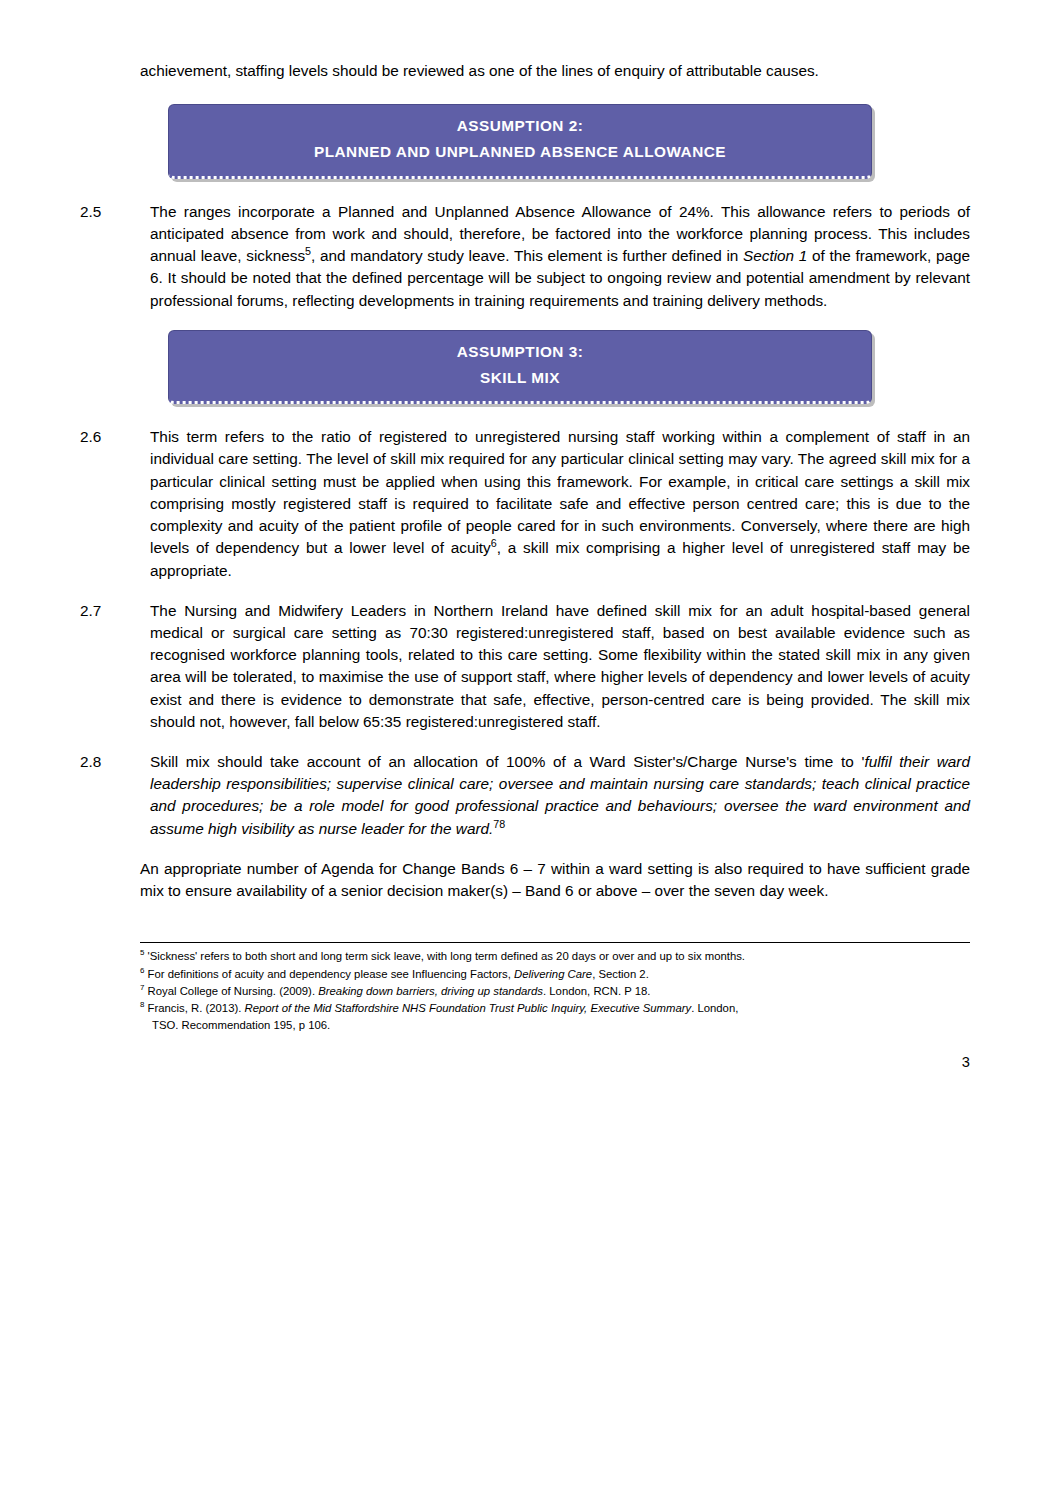achievement, staffing levels should be reviewed as one of the lines of enquiry of attributable causes.
ASSUMPTION 2:
PLANNED AND UNPLANNED ABSENCE ALLOWANCE
2.5
The ranges incorporate a Planned and Unplanned Absence Allowance of 24%. This allowance refers to periods of anticipated absence from work and should, therefore, be factored into the workforce planning process. This includes annual leave, sickness5, and mandatory study leave. This element is further defined in Section 1 of the framework, page 6. It should be noted that the defined percentage will be subject to ongoing review and potential amendment by relevant professional forums, reflecting developments in training requirements and training delivery methods.
ASSUMPTION 3:
SKILL MIX
2.6
This term refers to the ratio of registered to unregistered nursing staff working within a complement of staff in an individual care setting. The level of skill mix required for any particular clinical setting may vary. The agreed skill mix for a particular clinical setting must be applied when using this framework. For example, in critical care settings a skill mix comprising mostly registered staff is required to facilitate safe and effective person centred care; this is due to the complexity and acuity of the patient profile of people cared for in such environments. Conversely, where there are high levels of dependency but a lower level of acuity6, a skill mix comprising a higher level of unregistered staff may be appropriate.
2.7
The Nursing and Midwifery Leaders in Northern Ireland have defined skill mix for an adult hospital-based general medical or surgical care setting as 70:30 registered:unregistered staff, based on best available evidence such as recognised workforce planning tools, related to this care setting. Some flexibility within the stated skill mix in any given area will be tolerated, to maximise the use of support staff, where higher levels of dependency and lower levels of acuity exist and there is evidence to demonstrate that safe, effective, person-centred care is being provided. The skill mix should not, however, fall below 65:35 registered:unregistered staff.
2.8
Skill mix should take account of an allocation of 100% of a Ward Sister's/Charge Nurse's time to 'fulfil their ward leadership responsibilities; supervise clinical care; oversee and maintain nursing care standards; teach clinical practice and procedures; be a role model for good professional practice and behaviours; oversee the ward environment and assume high visibility as nurse leader for the ward.78
An appropriate number of Agenda for Change Bands 6 – 7 within a ward setting is also required to have sufficient grade mix to ensure availability of a senior decision maker(s) – Band 6 or above – over the seven day week.
5 'Sickness' refers to both short and long term sick leave, with long term defined as 20 days or over and up to six months.
6 For definitions of acuity and dependency please see Influencing Factors, Delivering Care, Section 2.
7 Royal College of Nursing. (2009). Breaking down barriers, driving up standards. London, RCN. P 18.
8 Francis, R. (2013). Report of the Mid Staffordshire NHS Foundation Trust Public Inquiry, Executive Summary. London,
TSO. Recommendation 195, p 106.
3